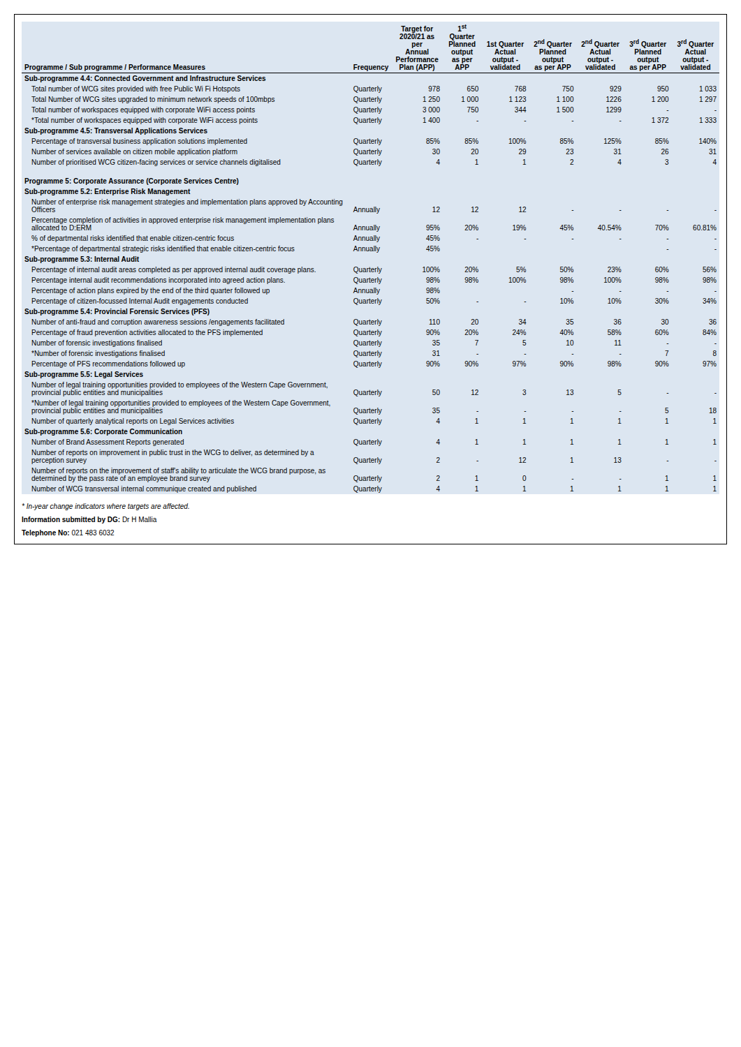| Programme / Sub programme / Performance Measures | Frequency | Target for 2020/21 as per Annual Performance Plan (APP) | 1 st Quarter Planned output as per APP | 1st Quarter Actual output - validated | 2 nd Quarter Planned output as per APP | 2 nd Quarter Actual output - validated | 3 rd Quarter Planned output as per APP | 3 rd Quarter Actual output - validated |
| --- | --- | --- | --- | --- | --- | --- | --- | --- |
| Sub-programme 4.4: Connected Government and Infrastructure Services |
| Total number of WCG sites provided with free Public Wi Fi Hotspots | Quarterly | 978 | 650 | 768 | 750 | 929 | 950 | 1 033 |
| Total Number of WCG sites upgraded to minimum network speeds of 100mbps | Quarterly | 1 250 | 1 000 | 1 123 | 1 100 | 1226 | 1 200 | 1 297 |
| Total number of workspaces equipped with corporate WiFi access points | Quarterly | 3 000 | 750 | 344 | 1 500 | 1299 | - | - |
| *Total number of workspaces equipped with corporate WiFi access points | Quarterly | 1 400 | - | - | - | - | 1 372 | 1 333 |
| Sub-programme 4.5: Transversal Applications Services |
| Percentage of transversal business application solutions implemented | Quarterly | 85% | 85% | 100% | 85% | 125% | 85% | 140% |
| Number of services available on citizen mobile application platform | Quarterly | 30 | 20 | 29 | 23 | 31 | 26 | 31 |
| Number of prioritised WCG citizen-facing services or service channels digitalised | Quarterly | 4 | 1 | 1 | 2 | 4 | 3 | 4 |
| Programme 5: Corporate Assurance (Corporate Services Centre) |
| Sub-programme 5.2: Enterprise Risk Management |
| Number of enterprise risk management strategies and implementation plans approved by Accounting Officers | Annually | 12 | 12 | 12 | - | - | - | - |
| Percentage completion of activities in approved enterprise risk management implementation plans allocated to D:ERM | Annually | 95% | 20% | 19% | 45% | 40.54% | 70% | 60.81% |
| % of departmental risks identified that enable citizen-centric focus | Annually | 45% | - | - | - | - | - | - |
| *Percentage of departmental strategic risks identified that enable citizen-centric focus | Annually | 45% | | | | | - | - |
| Sub-programme 5.3: Internal Audit |
| Percentage of internal audit areas completed as per approved internal audit coverage plans. | Quarterly | 100% | 20% | 5% | 50% | 23% | 60% | 56% |
| Percentage internal audit recommendations incorporated into agreed action plans. | Quarterly | 98% | 98% | 100% | 98% | 100% | 98% | 98% |
| Percentage of action plans expired by the end of the third quarter followed up | Annually | 98% | | | - | - | - | - |
| Percentage of citizen-focussed Internal Audit engagements conducted | Quarterly | 50% | - | - | 10% | 10% | 30% | 34% |
| Sub-programme 5.4: Provincial Forensic Services (PFS) |
| Number of anti-fraud and corruption awareness sessions /engagements facilitated | Quarterly | 110 | 20 | 34 | 35 | 36 | 30 | 36 |
| Percentage of fraud prevention activities allocated to the PFS implemented | Quarterly | 90% | 20% | 24% | 40% | 58% | 60% | 84% |
| Number of forensic investigations finalised | Quarterly | 35 | 7 | 5 | 10 | 11 | - | - |
| *Number of forensic investigations finalised | Quarterly | 31 | - | - | - | - | 7 | 8 |
| Percentage of PFS recommendations followed up | Quarterly | 90% | 90% | 97% | 90% | 98% | 90% | 97% |
| Sub-programme 5.5: Legal Services |
| Number of legal training opportunities provided to employees of the Western Cape Government, provincial public entities and municipalities | Quarterly | 50 | 12 | 3 | 13 | 5 | - | - |
| *Number of legal training opportunities provided to employees of the Western Cape Government, provincial public entities and municipalities | Quarterly | 35 | - | - | - | - | 5 | 18 |
| Number of quarterly analytical reports on Legal Services activities | Quarterly | 4 | 1 | 1 | 1 | 1 | 1 | 1 |
| Sub-programme 5.6: Corporate Communication |
| Number of Brand Assessment Reports generated | Quarterly | 4 | 1 | 1 | 1 | 1 | 1 | 1 |
| Number of reports on improvement in public trust in the WCG to deliver, as determined by a perception survey | Quarterly | 2 | - | 12 | 1 | 13 | - | - |
| Number of reports on the improvement of staff's ability to articulate the WCG brand purpose, as determined by the pass rate of an employee brand survey | Quarterly | 2 | 1 | 0 | - | - | 1 | 1 |
| Number of WCG transversal internal communique created and published | Quarterly | 4 | 1 | 1 | 1 | 1 | 1 | 1 |
* In-year change indicators where targets are affected.
Information submitted by DG: Dr H Mallia
Telephone No: 021 483 6032